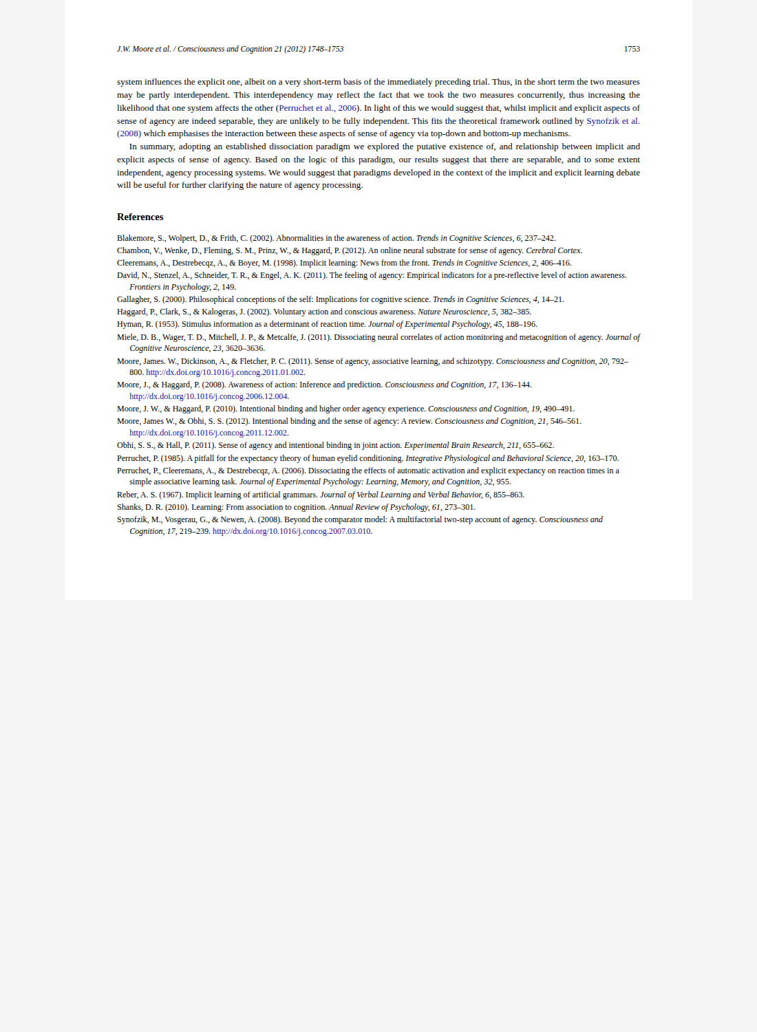J.W. Moore et al. / Consciousness and Cognition 21 (2012) 1748–1753 1753
system influences the explicit one, albeit on a very short-term basis of the immediately preceding trial. Thus, in the short term the two measures may be partly interdependent. This interdependency may reflect the fact that we took the two measures concurrently, thus increasing the likelihood that one system affects the other (Perruchet et al., 2006). In light of this we would suggest that, whilst implicit and explicit aspects of sense of agency are indeed separable, they are unlikely to be fully independent. This fits the theoretical framework outlined by Synofzik et al. (2008) which emphasises the interaction between these aspects of sense of agency via top-down and bottom-up mechanisms.
In summary, adopting an established dissociation paradigm we explored the putative existence of, and relationship between implicit and explicit aspects of sense of agency. Based on the logic of this paradigm, our results suggest that there are separable, and to some extent independent, agency processing systems. We would suggest that paradigms developed in the context of the implicit and explicit learning debate will be useful for further clarifying the nature of agency processing.
References
Blakemore, S., Wolpert, D., & Frith, C. (2002). Abnormalities in the awareness of action. Trends in Cognitive Sciences, 6, 237–242.
Chambon, V., Wenke, D., Fleming, S. M., Prinz, W., & Haggard, P. (2012). An online neural substrate for sense of agency. Cerebral Cortex.
Cleeremans, A., Destrebecqz, A., & Boyer, M. (1998). Implicit learning: News from the front. Trends in Cognitive Sciences, 2, 406–416.
David, N., Stenzel, A., Schneider, T. R., & Engel, A. K. (2011). The feeling of agency: Empirical indicators for a pre-reflective level of action awareness. Frontiers in Psychology, 2, 149.
Gallagher, S. (2000). Philosophical conceptions of the self: Implications for cognitive science. Trends in Cognitive Sciences, 4, 14–21.
Haggard, P., Clark, S., & Kalogeras, J. (2002). Voluntary action and conscious awareness. Nature Neuroscience, 5, 382–385.
Hyman, R. (1953). Stimulus information as a determinant of reaction time. Journal of Experimental Psychology, 45, 188–196.
Miele, D. B., Wager, T. D., Mitchell, J. P., & Metcalfe, J. (2011). Dissociating neural correlates of action monitoring and metacognition of agency. Journal of Cognitive Neuroscience, 23, 3620–3636.
Moore, James. W., Dickinson, A., & Fletcher, P. C. (2011). Sense of agency, associative learning, and schizotypy. Consciousness and Cognition, 20, 792–800. http://dx.doi.org/10.1016/j.concog.2011.01.002.
Moore, J., & Haggard, P. (2008). Awareness of action: Inference and prediction. Consciousness and Cognition, 17, 136–144. http://dx.doi.org/10.1016/j.concog.2006.12.004.
Moore, J. W., & Haggard, P. (2010). Intentional binding and higher order agency experience. Consciousness and Cognition, 19, 490–491.
Moore, James W., & Obhi, S. S. (2012). Intentional binding and the sense of agency: A review. Consciousness and Cognition, 21, 546–561. http://dx.doi.org/10.1016/j.concog.2011.12.002.
Obhi, S. S., & Hall, P. (2011). Sense of agency and intentional binding in joint action. Experimental Brain Research, 211, 655–662.
Perruchet, P. (1985). A pitfall for the expectancy theory of human eyelid conditioning. Integrative Physiological and Behavioral Science, 20, 163–170.
Perruchet, P., Cleeremans, A., & Destrebecqz, A. (2006). Dissociating the effects of automatic activation and explicit expectancy on reaction times in a simple associative learning task. Journal of Experimental Psychology: Learning, Memory, and Cognition, 32, 955.
Reber, A. S. (1967). Implicit learning of artificial grammars. Journal of Verbal Learning and Verbal Behavior, 6, 855–863.
Shanks, D. R. (2010). Learning: From association to cognition. Annual Review of Psychology, 61, 273–301.
Synofzik, M., Vosgerau, G., & Newen, A. (2008). Beyond the comparator model: A multifactorial two-step account of agency. Consciousness and Cognition, 17, 219–239. http://dx.doi.org/10.1016/j.concog.2007.03.010.